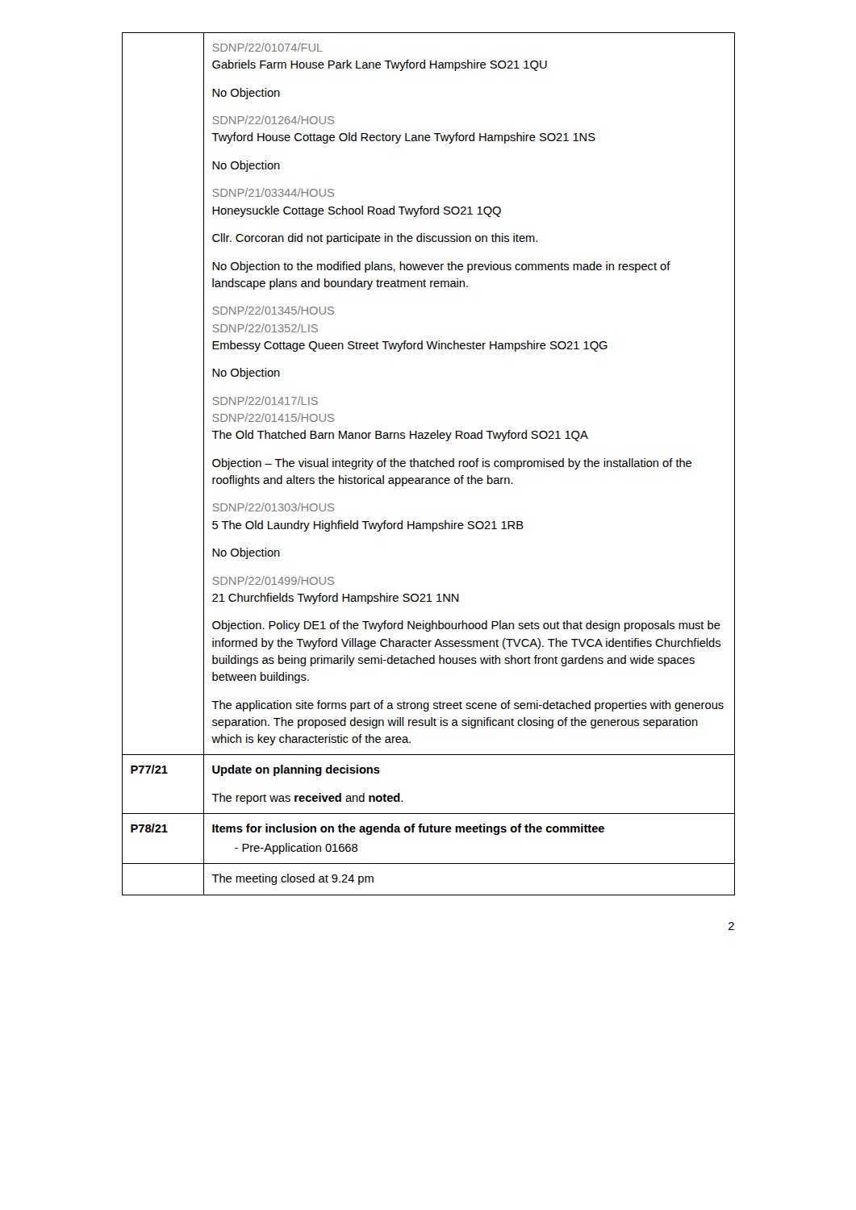| | SDNP/22/01074/FUL Gabriels Farm House Park Lane Twyford Hampshire SO21 1QU No Objection SDNP/22/01264/HOUS Twyford House Cottage Old Rectory Lane Twyford Hampshire SO21 1NS No Objection SDNP/21/03344/HOUS Honeysuckle Cottage School Road Twyford SO21 1QQ Cllr. Corcoran did not participate in the discussion on this item. No Objection to the modified plans, however the previous comments made in respect of landscape plans and boundary treatment remain. SDNP/22/01345/HOUS SDNP/22/01352/LIS Embessy Cottage Queen Street Twyford Winchester Hampshire SO21 1QG No Objection SDNP/22/01417/LIS SDNP/22/01415/HOUS The Old Thatched Barn Manor Barns Hazeley Road Twyford SO21 1QA Objection – The visual integrity of the thatched roof is compromised by the installation of the rooflights and alters the historical appearance of the barn. SDNP/22/01303/HOUS 5 The Old Laundry Highfield Twyford Hampshire SO21 1RB No Objection SDNP/22/01499/HOUS 21 Churchfields Twyford Hampshire SO21 1NN Objection. Policy DE1 of the Twyford Neighbourhood Plan sets out that design proposals must be informed by the Twyford Village Character Assessment (TVCA). The TVCA identifies Churchfields buildings as being primarily semi-detached houses with short front gardens and wide spaces between buildings. The application site forms part of a strong street scene of semi-detached properties with generous separation. The proposed design will result is a significant closing of the generous separation which is key characteristic of the area. |
| P77/21 | Update on planning decisions The report was received and noted . |
| P78/21 | Items for inclusion on the agenda of future meetings of the committee Pre-Application 01668 |
| | The meeting closed at 9.24 pm |
2